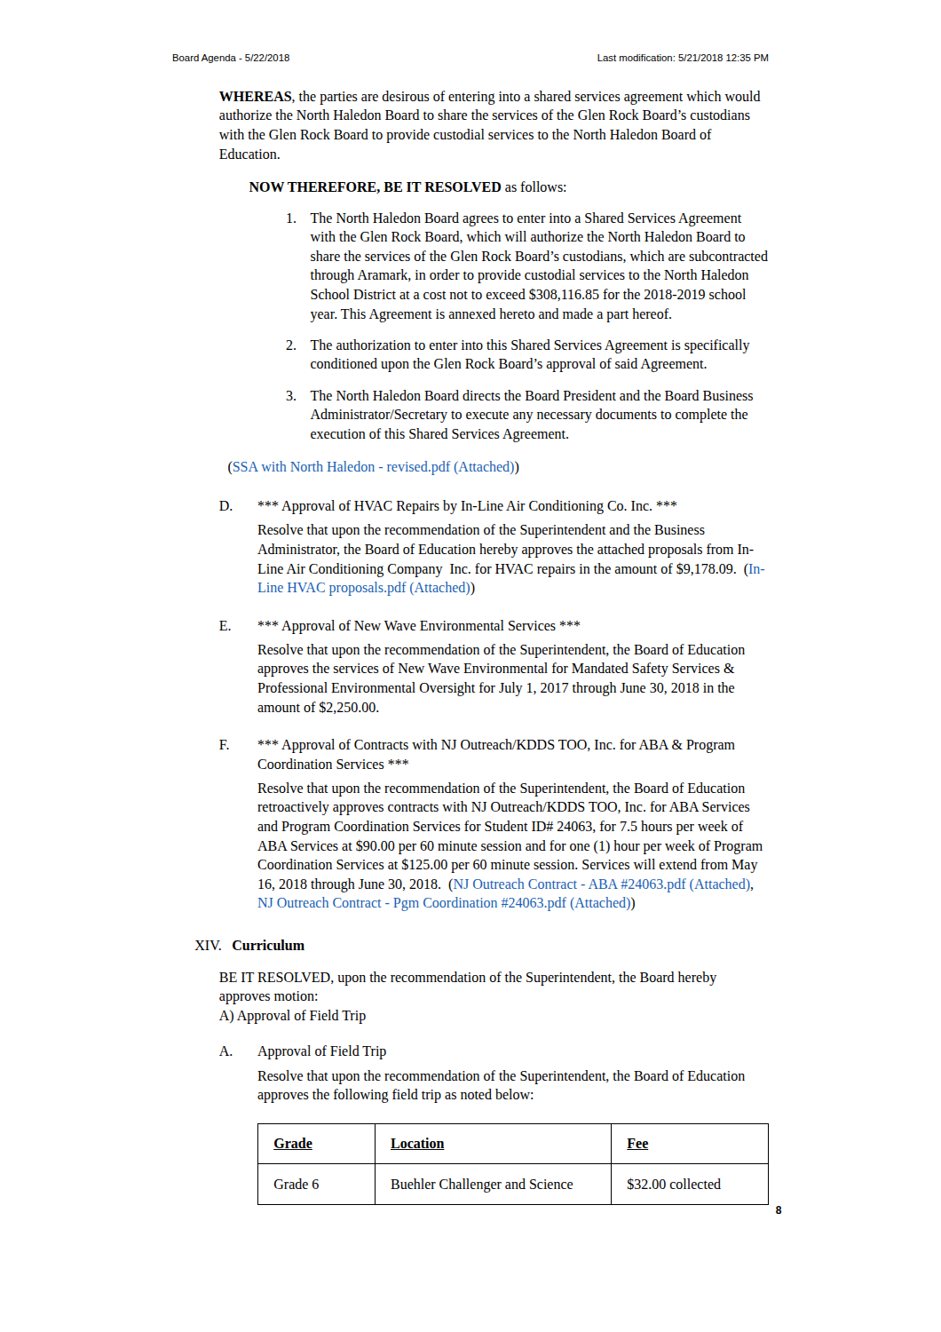Board Agenda - 5/22/2018
Last modification: 5/21/2018 12:35 PM
WHEREAS, the parties are desirous of entering into a shared services agreement which would authorize the North Haledon Board to share the services of the Glen Rock Board’s custodians with the Glen Rock Board to provide custodial services to the North Haledon Board of Education.
NOW THEREFORE, BE IT RESOLVED as follows:
The North Haledon Board agrees to enter into a Shared Services Agreement with the Glen Rock Board, which will authorize the North Haledon Board to share the services of the Glen Rock Board’s custodians, which are subcontracted through Aramark, in order to provide custodial services to the North Haledon School District at a cost not to exceed $308,116.85 for the 2018-2019 school year. This Agreement is annexed hereto and made a part hereof.
The authorization to enter into this Shared Services Agreement is specifically conditioned upon the Glen Rock Board’s approval of said Agreement.
The North Haledon Board directs the Board President and the Board Business Administrator/Secretary to execute any necessary documents to complete the execution of this Shared Services Agreement.
(SSA with North Haledon - revised.pdf (Attached))
D.
*** Approval of HVAC Repairs by In-Line Air Conditioning Co. Inc. ***
Resolve that upon the recommendation of the Superintendent and the Business Administrator, the Board of Education hereby approves the attached proposals from In-Line Air Conditioning Company Inc. for HVAC repairs in the amount of $9,178.09. (In-Line HVAC proposals.pdf (Attached))
E.
*** Approval of New Wave Environmental Services ***
Resolve that upon the recommendation of the Superintendent, the Board of Education approves the services of New Wave Environmental for Mandated Safety Services & Professional Environmental Oversight for July 1, 2017 through June 30, 2018 in the amount of $2,250.00.
F.
*** Approval of Contracts with NJ Outreach/KDDS TOO, Inc. for ABA & Program Coordination Services ***
Resolve that upon the recommendation of the Superintendent, the Board of Education retroactively approves contracts with NJ Outreach/KDDS TOO, Inc. for ABA Services and Program Coordination Services for Student ID# 24063, for 7.5 hours per week of ABA Services at $90.00 per 60 minute session and for one (1) hour per week of Program Coordination Services at $125.00 per 60 minute session. Services will extend from May 16, 2018 through June 30, 2018. (NJ Outreach Contract - ABA #24063.pdf (Attached),
NJ Outreach Contract - Pgm Coordination #24063.pdf (Attached))
XIV.
Curriculum
BE IT RESOLVED, upon the recommendation of the Superintendent, the Board hereby approves motion:
A) Approval of Field Trip
A.
Approval of Field Trip
Resolve that upon the recommendation of the Superintendent, the Board of Education approves the following field trip as noted below:
| Grade | Location | Fee |
| --- | --- | --- |
| Grade 6 | Buehler Challenger and Science | $32.00 collected |
8